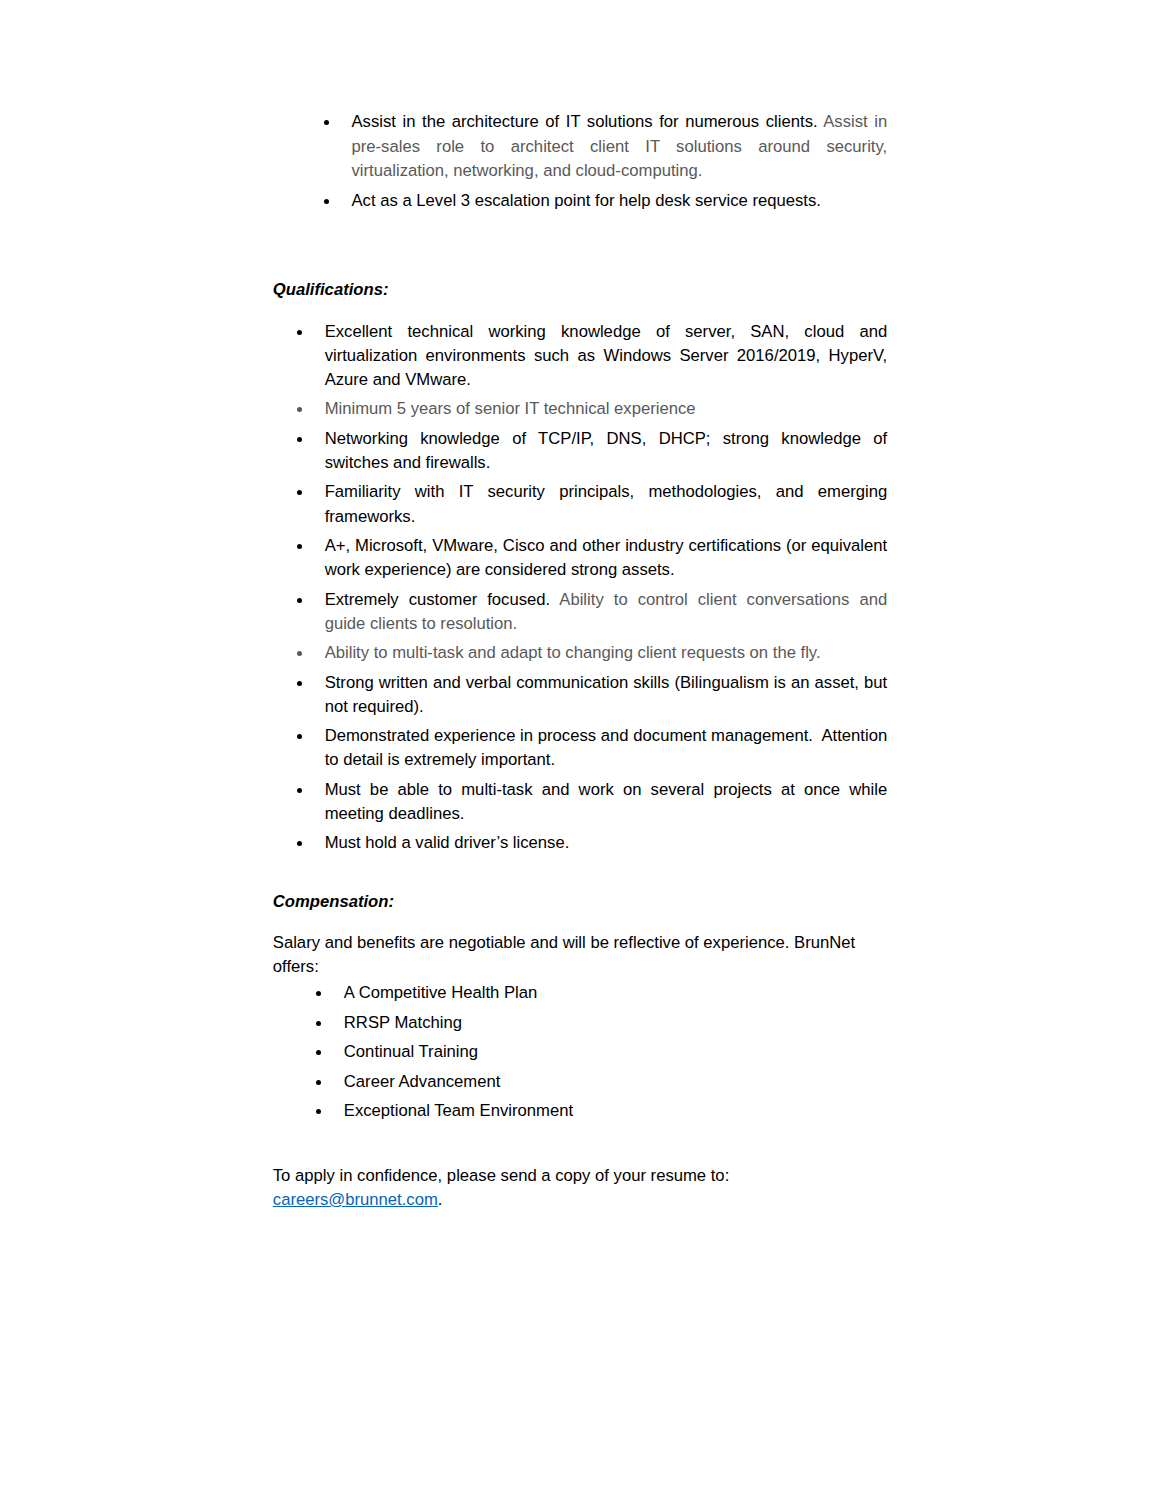Assist in the architecture of IT solutions for numerous clients. Assist in pre-sales role to architect client IT solutions around security, virtualization, networking, and cloud-computing.
Act as a Level 3 escalation point for help desk service requests.
Qualifications:
Excellent technical working knowledge of server, SAN, cloud and virtualization environments such as Windows Server 2016/2019, HyperV, Azure and VMware.
Minimum 5 years of senior IT technical experience
Networking knowledge of TCP/IP, DNS, DHCP; strong knowledge of switches and firewalls.
Familiarity with IT security principals, methodologies, and emerging frameworks.
A+, Microsoft, VMware, Cisco and other industry certifications (or equivalent work experience) are considered strong assets.
Extremely customer focused. Ability to control client conversations and guide clients to resolution.
Ability to multi-task and adapt to changing client requests on the fly.
Strong written and verbal communication skills (Bilingualism is an asset, but not required).
Demonstrated experience in process and document management. Attention to detail is extremely important.
Must be able to multi-task and work on several projects at once while meeting deadlines.
Must hold a valid driver’s license.
Compensation:
Salary and benefits are negotiable and will be reflective of experience. BrunNet offers:
A Competitive Health Plan
RRSP Matching
Continual Training
Career Advancement
Exceptional Team Environment
To apply in confidence, please send a copy of your resume to: careers@brunnet.com.